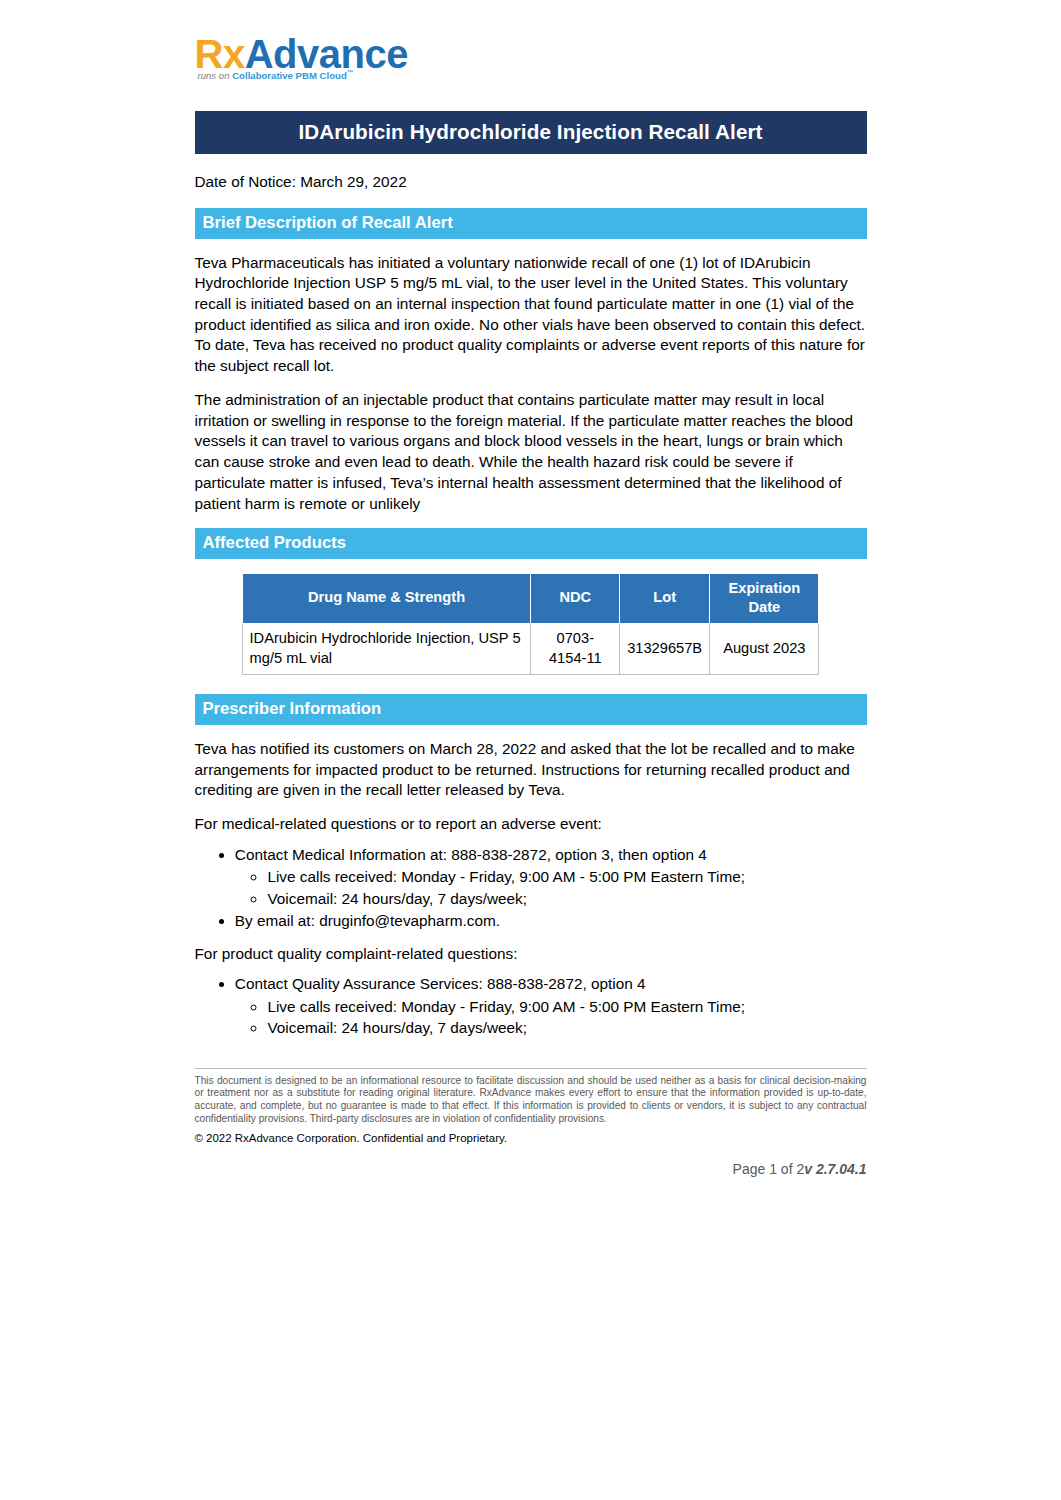Rx Advance
runs on Collaborative PBM Cloud™
IDArubicin Hydrochloride Injection Recall Alert
Date of Notice: March 29, 2022
Brief Description of Recall Alert
Teva Pharmaceuticals has initiated a voluntary nationwide recall of one (1) lot of IDArubicin Hydrochloride Injection USP 5 mg/5 mL vial, to the user level in the United States. This voluntary recall is initiated based on an internal inspection that found particulate matter in one (1) vial of the product identified as silica and iron oxide. No other vials have been observed to contain this defect. To date, Teva has received no product quality complaints or adverse event reports of this nature for the subject recall lot.
The administration of an injectable product that contains particulate matter may result in local irritation or swelling in response to the foreign material. If the particulate matter reaches the blood vessels it can travel to various organs and block blood vessels in the heart, lungs or brain which can cause stroke and even lead to death. While the health hazard risk could be severe if particulate matter is infused, Teva’s internal health assessment determined that the likelihood of patient harm is remote or unlikely
Affected Products
| Drug Name & Strength | NDC | Lot | Expiration Date |
| --- | --- | --- | --- |
| IDArubicin Hydrochloride Injection, USP 5 mg/5 mL vial | 0703-4154-11 | 31329657B | August 2023 |
Prescriber Information
Teva has notified its customers on March 28, 2022 and asked that the lot be recalled and to make arrangements for impacted product to be returned. Instructions for returning recalled product and crediting are given in the recall letter released by Teva.
For medical-related questions or to report an adverse event:
Contact Medical Information at: 888-838-2872, option 3, then option 4
Live calls received: Monday - Friday, 9:00 AM - 5:00 PM Eastern Time;
Voicemail: 24 hours/day, 7 days/week;
By email at: druginfo@tevapharm.com.
For product quality complaint-related questions:
Contact Quality Assurance Services: 888-838-2872, option 4
Live calls received: Monday - Friday, 9:00 AM - 5:00 PM Eastern Time;
Voicemail: 24 hours/day, 7 days/week;
This document is designed to be an informational resource to facilitate discussion and should be used neither as a basis for clinical decision-making or treatment nor as a substitute for reading original literature. RxAdvance makes every effort to ensure that the information provided is up-to-date, accurate, and complete, but no guarantee is made to that effect. If this information is provided to clients or vendors, it is subject to any contractual confidentiality provisions. Third-party disclosures are in violation of confidentiality provisions.
© 2022 RxAdvance Corporation. Confidential and Proprietary.
Page 1 of 2 v 2.7.04.1